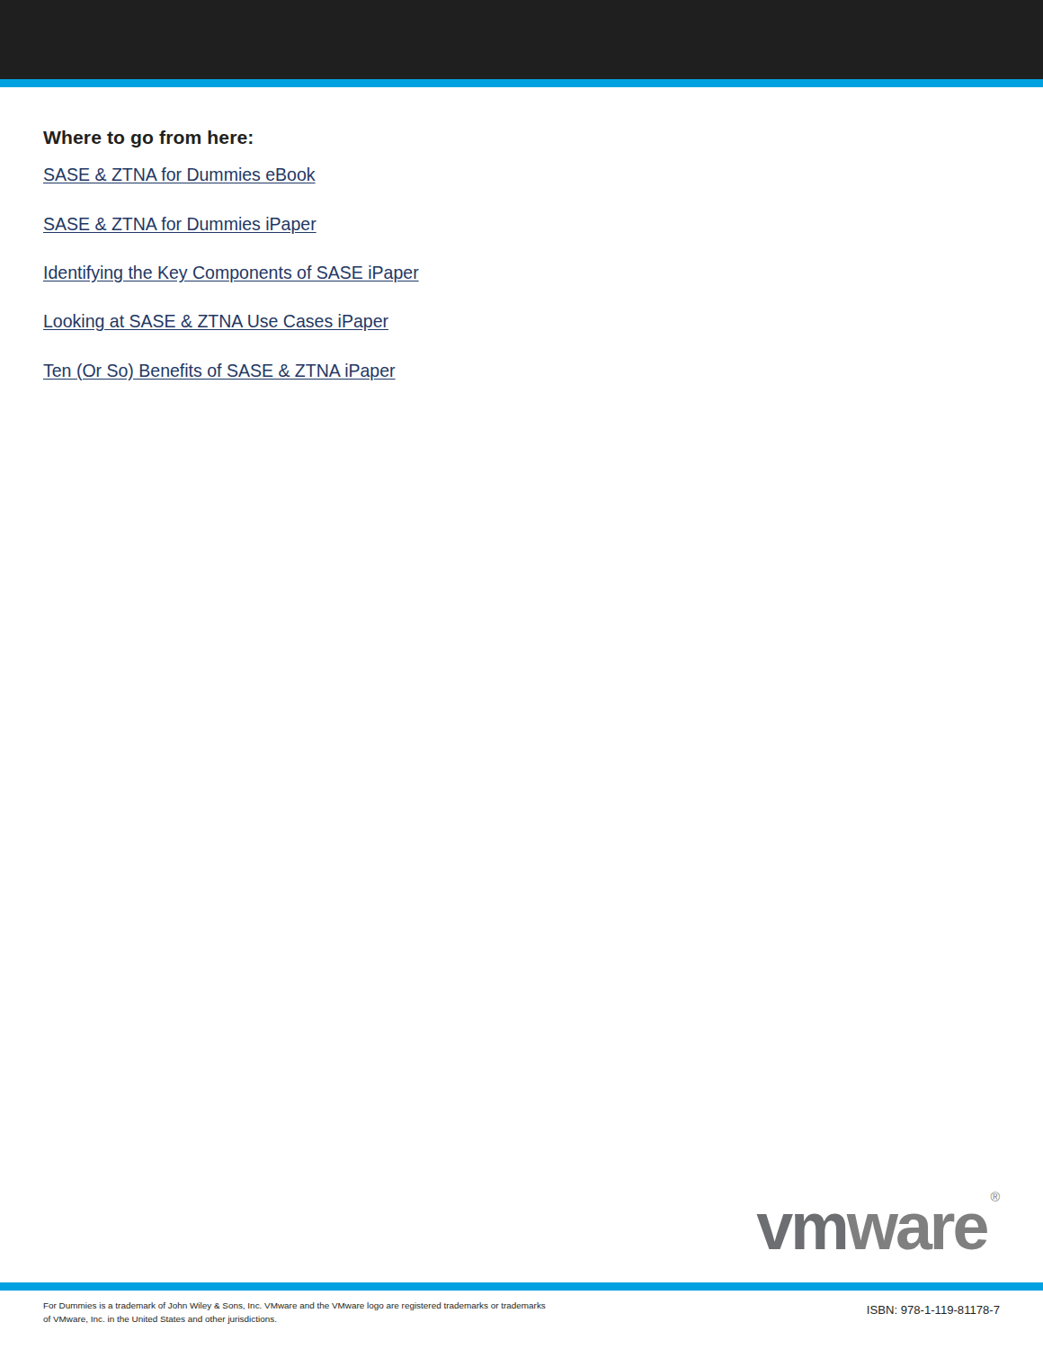Where to go from here:
SASE & ZTNA for Dummies eBook
SASE & ZTNA for Dummies iPaper
Identifying the Key Components of SASE iPaper
Looking at SASE & ZTNA Use Cases iPaper
Ten (Or So) Benefits of SASE & ZTNA iPaper
vmware®
For Dummies is a trademark of John Wiley & Sons, Inc. VMware and the VMware logo are registered trademarks or trademarks
of VMware, Inc. in the United States and other jurisdictions.
ISBN: 978-1-119-81178-7